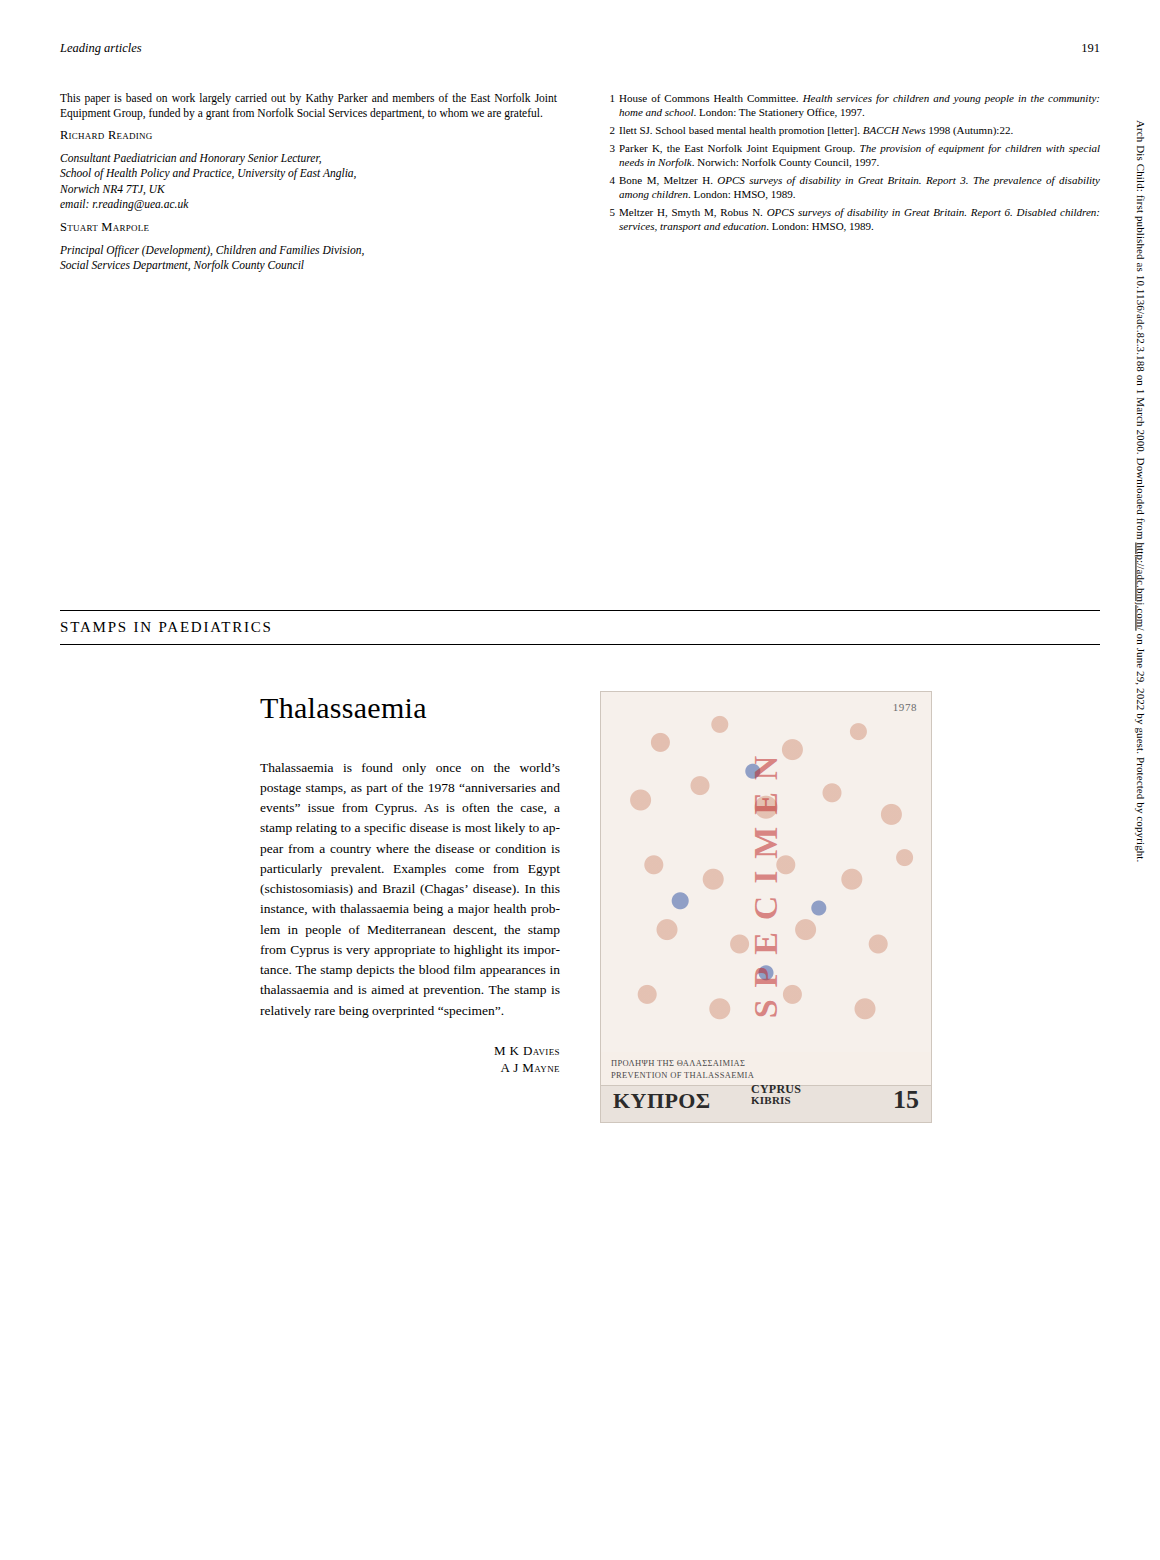Leading articles 191
This paper is based on work largely carried out by Kathy Parker and members of the East Norfolk Joint Equipment Group, funded by a grant from Norfolk Social Services department, to whom we are grateful.
Richard Reading
Consultant Paediatrician and Honorary Senior Lecturer,
School of Health Policy and Practice, University of East Anglia,
Norwich NR4 7TJ, UK
email: r.reading@uea.ac.uk
Stuart Marpole
Principal Officer (Development), Children and Families Division,
Social Services Department, Norfolk County Council
House of Commons Health Committee. Health services for children and young people in the community: home and school. London: The Stationery Office, 1997.
Ilett SJ. School based mental health promotion [letter]. BACCH News 1998 (Autumn):22.
Parker K, the East Norfolk Joint Equipment Group. The provision of equipment for children with special needs in Norfolk. Norwich: Norfolk County Council, 1997.
Bone M, Meltzer H. OPCS surveys of disability in Great Britain. Report 3. The prevalence of disability among children. London: HMSO, 1989.
Meltzer H, Smyth M, Robus N. OPCS surveys of disability in Great Britain. Report 6. Disabled children: services, transport and education. London: HMSO, 1989.
STAMPS IN PAEDIATRICS
Thalassaemia
Thalassaemia is found only once on the world’s postage stamps, as part of the 1978 “anniversaries and events” issue from Cyprus. As is often the case, a stamp relating to a specific disease is most likely to appear from a country where the disease or condition is particularly prevalent. Examples come from Egypt (schistosomiasis) and Brazil (Chagas’ disease). In this instance, with thalassaemia being a major health problem in people of Mediterranean descent, the stamp from Cyprus is very appropriate to highlight its importance. The stamp depicts the blood film appearances in thalassaemia and is aimed at prevention. The stamp is relatively rare being overprinted “specimen”.
M K Davies
A J Mayne
1978
SPECIMEN
ΠΡΟΛΗΨΗ ΤΗΣ ΘΑΛΑΣΣΑΙΜΙΑΣ
PREVENTION OF THALASSAEMIA
ΚΥΠΡΟΣ
CYPRUSKIBRIS
15
Arch Dis Child: first published as 10.1136/adc.82.3.188 on 1 March 2000. Downloaded from http://adc.bmj.com/ on June 29, 2022 by guest. Protected by copyright.